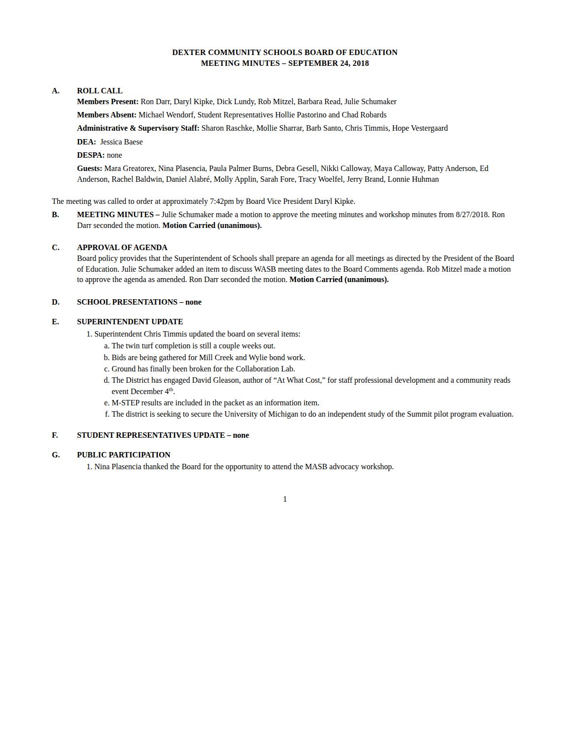DEXTER COMMUNITY SCHOOLS BOARD OF EDUCATION
MEETING MINUTES – SEPTEMBER 24, 2018
A.
ROLL CALL
Members Present: Ron Darr, Daryl Kipke, Dick Lundy, Rob Mitzel, Barbara Read, Julie Schumaker
Members Absent: Michael Wendorf, Student Representatives Hollie Pastorino and Chad Robards
Administrative & Supervisory Staff: Sharon Raschke, Mollie Sharrar, Barb Santo, Chris Timmis, Hope Vestergaard
DEA: Jessica Baese
DESPA: none
Guests: Mara Greatorex, Nina Plasencia, Paula Palmer Burns, Debra Gesell, Nikki Calloway, Maya Calloway, Patty Anderson, Ed Anderson, Rachel Baldwin, Daniel Alabré, Molly Applin, Sarah Fore, Tracy Woelfel, Jerry Brand, Lonnie Huhman
The meeting was called to order at approximately 7:42pm by Board Vice President Daryl Kipke.
B.
MEETING MINUTES – Julie Schumaker made a motion to approve the meeting minutes and workshop minutes from 8/27/2018. Ron Darr seconded the motion. Motion Carried (unanimous).
C.
APPROVAL OF AGENDA
Board policy provides that the Superintendent of Schools shall prepare an agenda for all meetings as directed by the President of the Board of Education. Julie Schumaker added an item to discuss WASB meeting dates to the Board Comments agenda. Rob Mitzel made a motion to approve the agenda as amended. Ron Darr seconded the motion. Motion Carried (unanimous).
D.
SCHOOL PRESENTATIONS – none
E.
SUPERINTENDENT UPDATE
Superintendent Chris Timmis updated the board on several items:
The twin turf completion is still a couple weeks out.
Bids are being gathered for Mill Creek and Wylie bond work.
Ground has finally been broken for the Collaboration Lab.
The District has engaged David Gleason, author of “At What Cost,” for staff professional development and a community reads event December 4th.
M-STEP results are included in the packet as an information item.
The district is seeking to secure the University of Michigan to do an independent study of the Summit pilot program evaluation.
F.
STUDENT REPRESENTATIVES UPDATE – none
G.
PUBLIC PARTICIPATION
Nina Plasencia thanked the Board for the opportunity to attend the MASB advocacy workshop.
1